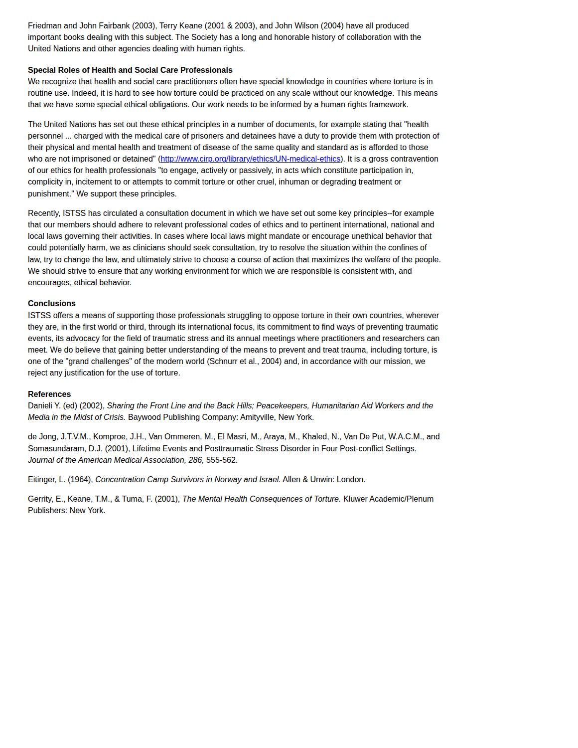Friedman and John Fairbank (2003), Terry Keane (2001 & 2003), and John Wilson (2004) have all produced important books dealing with this subject. The Society has a long and honorable history of collaboration with the United Nations and other agencies dealing with human rights.
Special Roles of Health and Social Care Professionals
We recognize that health and social care practitioners often have special knowledge in countries where torture is in routine use. Indeed, it is hard to see how torture could be practiced on any scale without our knowledge. This means that we have some special ethical obligations. Our work needs to be informed by a human rights framework.
The United Nations has set out these ethical principles in a number of documents, for example stating that "health personnel ... charged with the medical care of prisoners and detainees have a duty to provide them with protection of their physical and mental health and treatment of disease of the same quality and standard as is afforded to those who are not imprisoned or detained" (http://www.cirp.org/library/ethics/UN-medical-ethics). It is a gross contravention of our ethics for health professionals "to engage, actively or passively, in acts which constitute participation in, complicity in, incitement to or attempts to commit torture or other cruel, inhuman or degrading treatment or punishment." We support these principles.
Recently, ISTSS has circulated a consultation document in which we have set out some key principles--for example that our members should adhere to relevant professional codes of ethics and to pertinent international, national and local laws governing their activities. In cases where local laws might mandate or encourage unethical behavior that could potentially harm, we as clinicians should seek consultation, try to resolve the situation within the confines of law, try to change the law, and ultimately strive to choose a course of action that maximizes the welfare of the people. We should strive to ensure that any working environment for which we are responsible is consistent with, and encourages, ethical behavior.
Conclusions
ISTSS offers a means of supporting those professionals struggling to oppose torture in their own countries, wherever they are, in the first world or third, through its international focus, its commitment to find ways of preventing traumatic events, its advocacy for the field of traumatic stress and its annual meetings where practitioners and researchers can meet. We do believe that gaining better understanding of the means to prevent and treat trauma, including torture, is one of the "grand challenges" of the modern world (Schnurr et al., 2004) and, in accordance with our mission, we reject any justification for the use of torture.
References
Danieli Y. (ed) (2002), Sharing the Front Line and the Back Hills; Peacekeepers, Humanitarian Aid Workers and the Media in the Midst of Crisis. Baywood Publishing Company: Amityville, New York.
de Jong, J.T.V.M., Komproe, J.H., Van Ommeren, M., El Masri, M., Araya, M., Khaled, N., Van De Put, W.A.C.M., and Somasundaram, D.J. (2001), Lifetime Events and Posttraumatic Stress Disorder in Four Post-conflict Settings. Journal of the American Medical Association, 286, 555-562.
Eitinger, L. (1964), Concentration Camp Survivors in Norway and Israel. Allen & Unwin: London.
Gerrity, E., Keane, T.M., & Tuma, F. (2001), The Mental Health Consequences of Torture. Kluwer Academic/Plenum Publishers: New York.